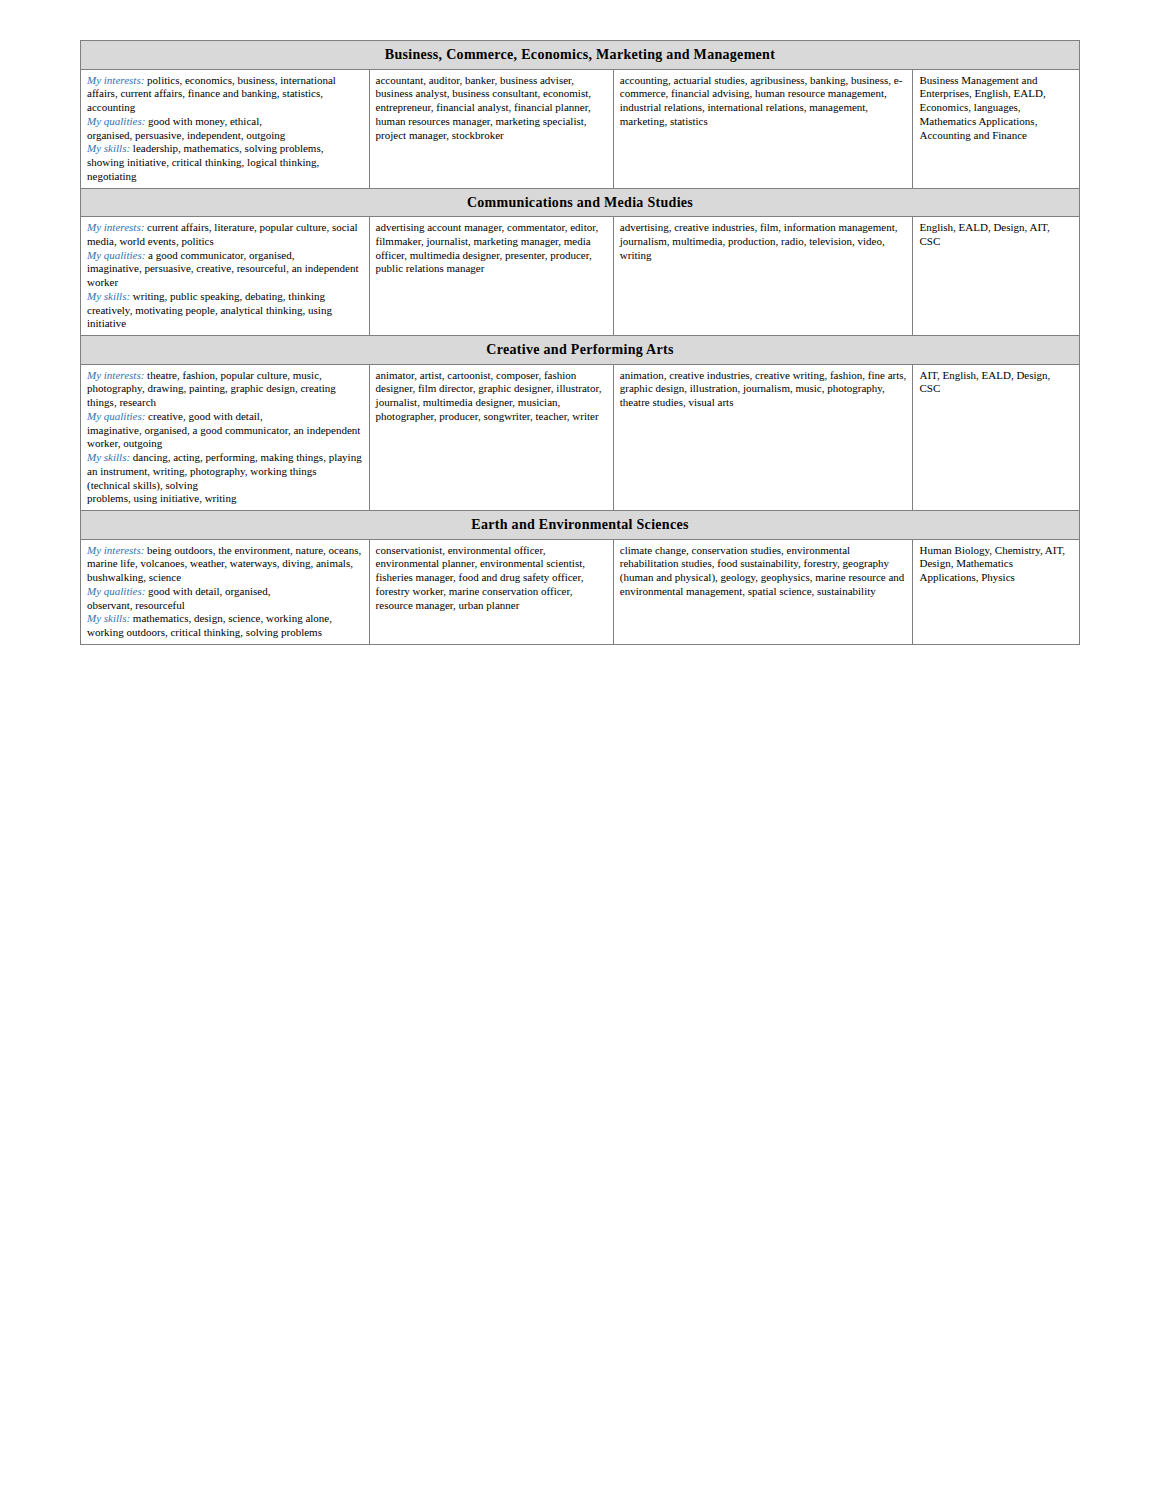| Business, Commerce, Economics, Marketing and Management |
| My interests: politics, economics, business, international affairs, current affairs, finance and banking, statistics, accounting My qualities: good with money, ethical, organised, persuasive, independent, outgoing My skills: leadership, mathematics, solving problems, showing initiative, critical thinking, logical thinking, negotiating | accountant, auditor, banker, business adviser, business analyst, business consultant, economist, entrepreneur, financial analyst, financial planner, human resources manager, marketing specialist, project manager, stockbroker | accounting, actuarial studies, agribusiness, banking, business, e-commerce, financial advising, human resource management, industrial relations, international relations, management, marketing, statistics | Business Management and Enterprises, English, EALD, Economics, languages, Mathematics Applications, Accounting and Finance |
| Communications and Media Studies |
| My interests: current affairs, literature, popular culture, social media, world events, politics My qualities: a good communicator, organised, imaginative, persuasive, creative, resourceful, an independent worker My skills: writing, public speaking, debating, thinking creatively, motivating people, analytical thinking, using initiative | advertising account manager, commentator, editor, filmmaker, journalist, marketing manager, media officer, multimedia designer, presenter, producer, public relations manager | advertising, creative industries, film, information management, journalism, multimedia, production, radio, television, video, writing | English, EALD, Design, AIT, CSC |
| Creative and Performing Arts |
| My interests: theatre, fashion, popular culture, music, photography, drawing, painting, graphic design, creating things, research My qualities: creative, good with detail, imaginative, organised, a good communicator, an independent worker, outgoing My skills: dancing, acting, performing, making things, playing an instrument, writing, photography, working things (technical skills), solving problems, using initiative, writing | animator, artist, cartoonist, composer, fashion designer, film director, graphic designer, illustrator, journalist, multimedia designer, musician, photographer, producer, songwriter, teacher, writer | animation, creative industries, creative writing, fashion, fine arts, graphic design, illustration, journalism, music, photography, theatre studies, visual arts | AIT, English, EALD, Design, CSC |
| Earth and Environmental Sciences |
| My interests: being outdoors, the environment, nature, oceans, marine life, volcanoes, weather, waterways, diving, animals, bushwalking, science My qualities: good with detail, organised, observant, resourceful My skills: mathematics, design, science, working alone, working outdoors, critical thinking, solving problems | conservationist, environmental officer, environmental planner, environmental scientist, fisheries manager, food and drug safety officer, forestry worker, marine conservation officer, resource manager, urban planner | climate change, conservation studies, environmental rehabilitation studies, food sustainability, forestry, geography (human and physical), geology, geophysics, marine resource and environmental management, spatial science, sustainability | Human Biology, Chemistry, AIT, Design, Mathematics Applications, Physics |